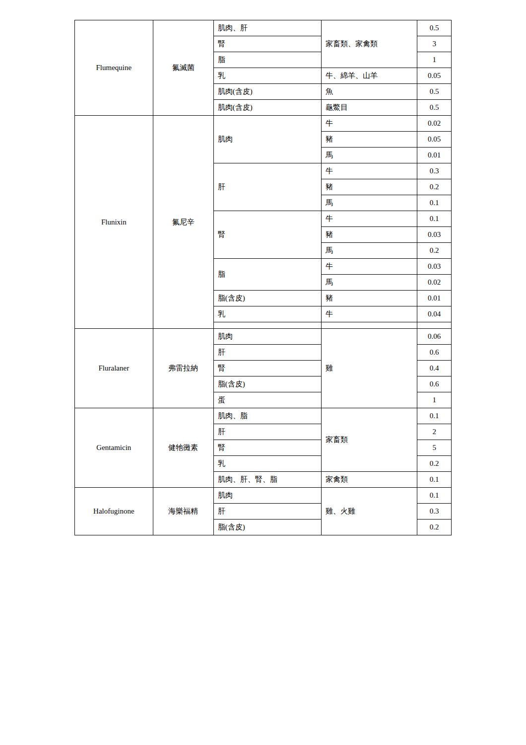| Flumequine | 氟滅菌 | 肌肉、肝 | 家畜類、家禽類 | 0.5 |
| 腎 | 3 |
| 脂 | 1 |
| 乳 | 牛、綿羊、山羊 | 0.05 |
| 肌肉(含皮) | 魚 | 0.5 |
| 肌肉(含皮) | 龜鱉目 | 0.5 |
| Flunixin | 氟尼辛 | 肌肉 | 牛 | 0.02 |
| 豬 | 0.05 |
| 馬 | 0.01 |
| 肝 | 牛 | 0.3 |
| 豬 | 0.2 |
| 馬 | 0.1 |
| 腎 | 牛 | 0.1 |
| 豬 | 0.03 |
| 馬 | 0.2 |
| 脂 | 牛 | 0.03 |
| 馬 | 0.02 |
| 脂(含皮) | 豬 | 0.01 |
| 乳 | 牛 | 0.04 |
| Fluralaner | 弗雷拉納 | 肌肉 | 雞 | 0.06 |
| 肝 | 0.6 |
| 腎 | 0.4 |
| 脂(含皮) | 0.6 |
| 蛋 | 1 |
| Gentamicin | 健牠黴素 | 肌肉、脂 | 家畜類 | 0.1 |
| 肝 | 2 |
| 腎 | 5 |
| 乳 | 0.2 |
| 肌肉、肝、腎、脂 | 家禽類 | 0.1 |
| Halofuginone | 海樂福精 | 肌肉 | 雞、火雞 | 0.1 |
| 肝 | 0.3 |
| 脂(含皮) | 0.2 |